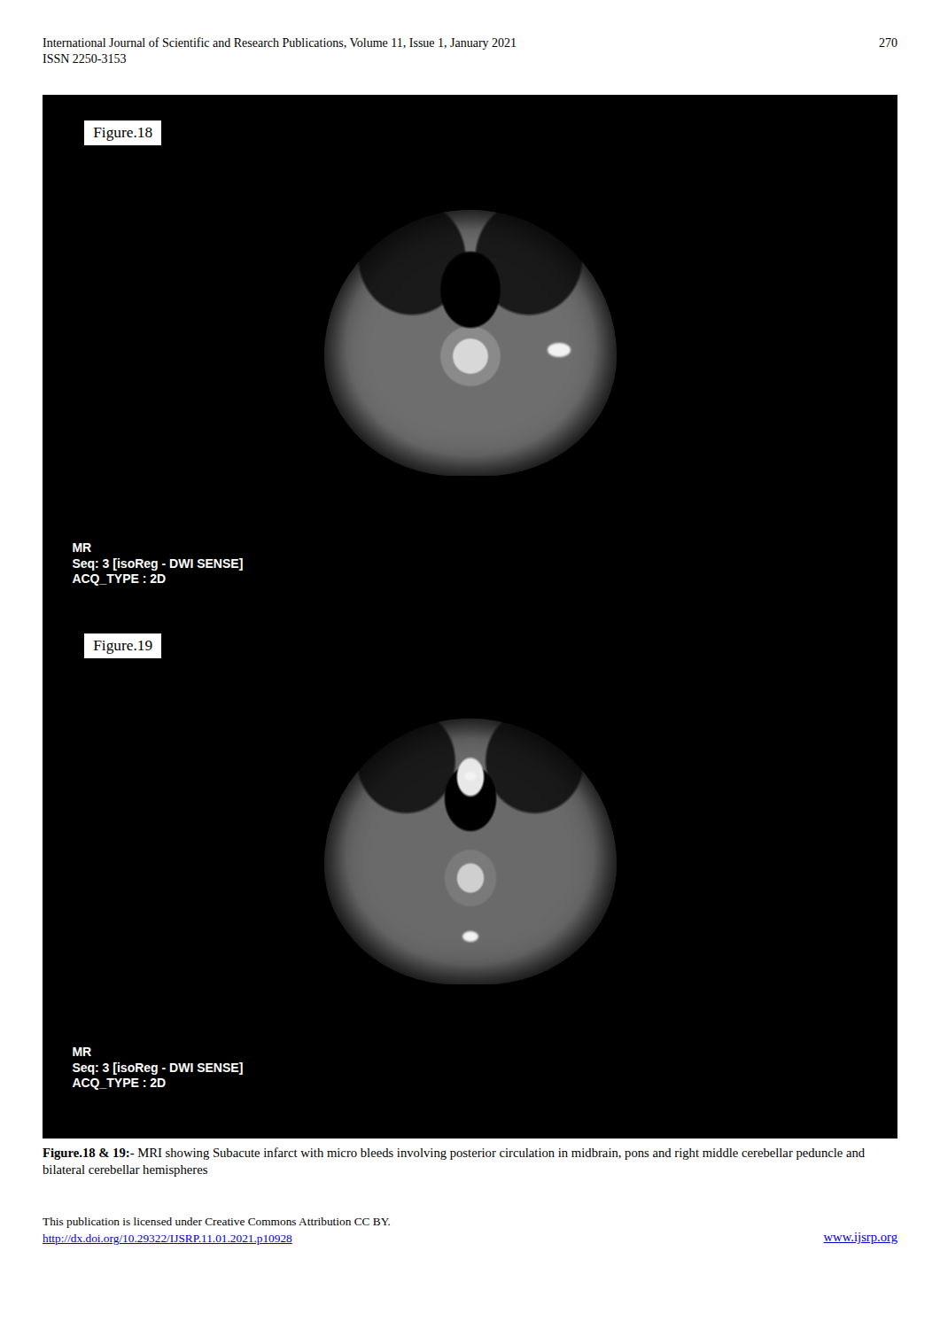International Journal of Scientific and Research Publications, Volume 11, Issue 1, January 2021 ISSN 2250-3153 270
Figure.18
MR
Seq: 3 [isoReg - DWI SENSE]
ACQ_TYPE : 2D
Figure.19
MR
Seq: 3 [isoReg - DWI SENSE]
ACQ_TYPE : 2D
Figure.18 & 19:- MRI showing Subacute infarct with micro bleeds involving posterior circulation in midbrain, pons and right middle cerebellar peduncle and bilateral cerebellar hemispheres
This publication is licensed under Creative Commons Attribution CC BY. http://dx.doi.org/10.29322/IJSRP.11.01.2021.p10928 www.ijsrp.org